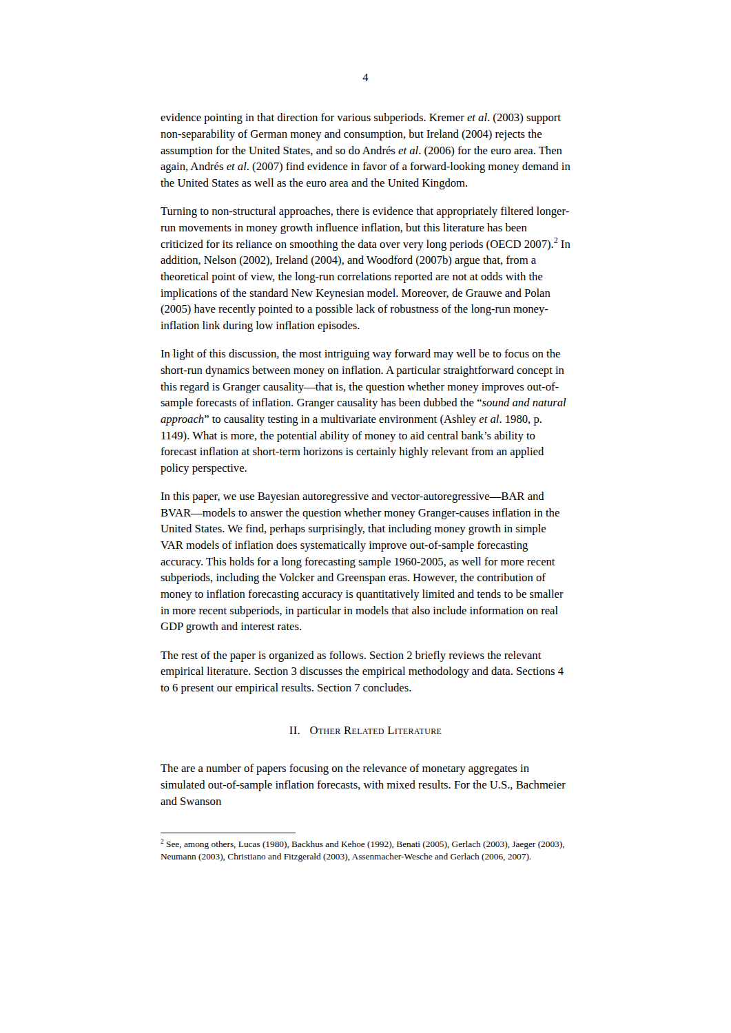4
evidence pointing in that direction for various subperiods. Kremer et al. (2003) support non-separability of German money and consumption, but Ireland (2004) rejects the assumption for the United States, and so do Andrés et al. (2006) for the euro area. Then again, Andrés et al. (2007) find evidence in favor of a forward-looking money demand in the United States as well as the euro area and the United Kingdom.
Turning to non-structural approaches, there is evidence that appropriately filtered longer-run movements in money growth influence inflation, but this literature has been criticized for its reliance on smoothing the data over very long periods (OECD 2007).2 In addition, Nelson (2002), Ireland (2004), and Woodford (2007b) argue that, from a theoretical point of view, the long-run correlations reported are not at odds with the implications of the standard New Keynesian model. Moreover, de Grauwe and Polan (2005) have recently pointed to a possible lack of robustness of the long-run money-inflation link during low inflation episodes.
In light of this discussion, the most intriguing way forward may well be to focus on the short-run dynamics between money on inflation. A particular straightforward concept in this regard is Granger causality—that is, the question whether money improves out-of-sample forecasts of inflation. Granger causality has been dubbed the “sound and natural approach” to causality testing in a multivariate environment (Ashley et al. 1980, p. 1149). What is more, the potential ability of money to aid central bank’s ability to forecast inflation at short-term horizons is certainly highly relevant from an applied policy perspective.
In this paper, we use Bayesian autoregressive and vector-autoregressive—BAR and BVAR—models to answer the question whether money Granger-causes inflation in the United States. We find, perhaps surprisingly, that including money growth in simple VAR models of inflation does systematically improve out-of-sample forecasting accuracy. This holds for a long forecasting sample 1960-2005, as well for more recent subperiods, including the Volcker and Greenspan eras. However, the contribution of money to inflation forecasting accuracy is quantitatively limited and tends to be smaller in more recent subperiods, in particular in models that also include information on real GDP growth and interest rates.
The rest of the paper is organized as follows. Section 2 briefly reviews the relevant empirical literature. Section 3 discusses the empirical methodology and data. Sections 4 to 6 present our empirical results. Section 7 concludes.
II. Other Related Literature
The are a number of papers focusing on the relevance of monetary aggregates in simulated out-of-sample inflation forecasts, with mixed results. For the U.S., Bachmeier and Swanson
2 See, among others, Lucas (1980), Backhus and Kehoe (1992), Benati (2005), Gerlach (2003), Jaeger (2003), Neumann (2003), Christiano and Fitzgerald (2003), Assenmacher-Wesche and Gerlach (2006, 2007).